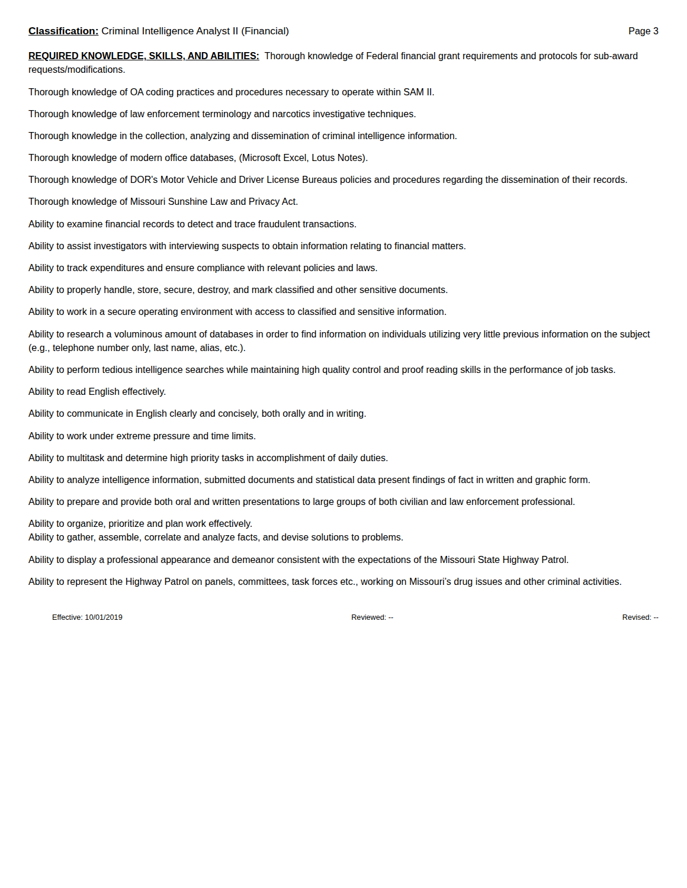Classification: Criminal Intelligence Analyst II (Financial)
Page 3
REQUIRED KNOWLEDGE, SKILLS, AND ABILITIES: Thorough knowledge of Federal financial grant requirements and protocols for sub-award requests/modifications.
Thorough knowledge of OA coding practices and procedures necessary to operate within SAM II.
Thorough knowledge of law enforcement terminology and narcotics investigative techniques.
Thorough knowledge in the collection, analyzing and dissemination of criminal intelligence information.
Thorough knowledge of modern office databases, (Microsoft Excel, Lotus Notes).
Thorough knowledge of DOR's Motor Vehicle and Driver License Bureaus policies and procedures regarding the dissemination of their records.
Thorough knowledge of Missouri Sunshine Law and Privacy Act.
Ability to examine financial records to detect and trace fraudulent transactions.
Ability to assist investigators with interviewing suspects to obtain information relating to financial matters.
Ability to track expenditures and ensure compliance with relevant policies and laws.
Ability to properly handle, store, secure, destroy, and mark classified and other sensitive documents.
Ability to work in a secure operating environment with access to classified and sensitive information.
Ability to research a voluminous amount of databases in order to find information on individuals utilizing very little previous information on the subject (e.g., telephone number only, last name, alias, etc.).
Ability to perform tedious intelligence searches while maintaining high quality control and proof reading skills in the performance of job tasks.
Ability to read English effectively.
Ability to communicate in English clearly and concisely, both orally and in writing.
Ability to work under extreme pressure and time limits.
Ability to multitask and determine high priority tasks in accomplishment of daily duties.
Ability to analyze intelligence information, submitted documents and statistical data present findings of fact in written and graphic form.
Ability to prepare and provide both oral and written presentations to large groups of both civilian and law enforcement professional.
Ability to organize, prioritize and plan work effectively.
Ability to gather, assemble, correlate and analyze facts, and devise solutions to problems.
Ability to display a professional appearance and demeanor consistent with the expectations of the Missouri State Highway Patrol.
Ability to represent the Highway Patrol on panels, committees, task forces etc., working on Missouri’s drug issues and other criminal activities.
Effective: 10/01/2019 Reviewed: -- Revised: --